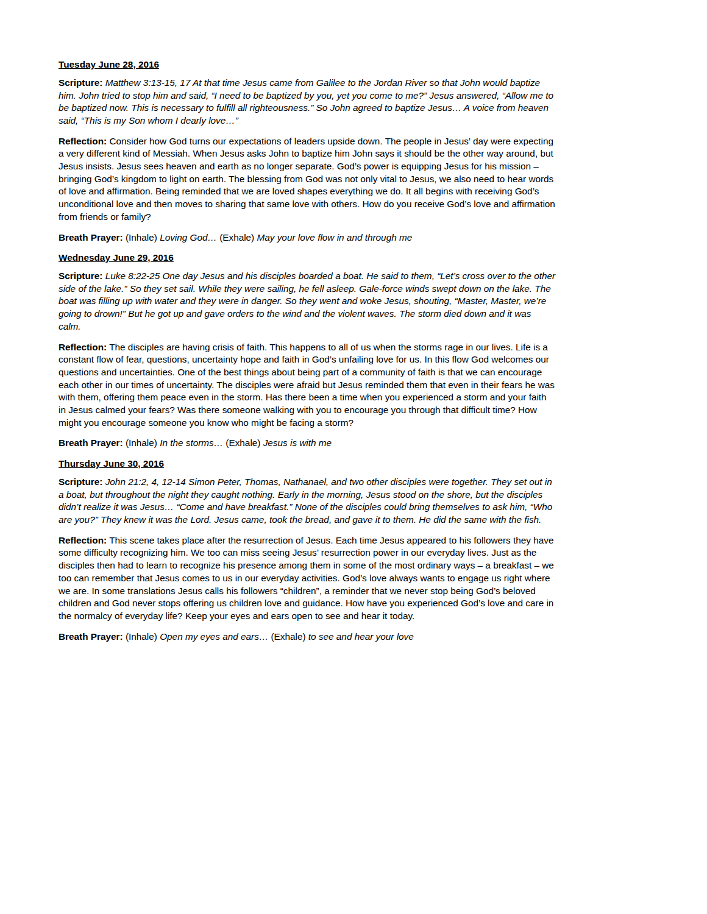Tuesday June 28, 2016
Scripture: Matthew 3:13-15, 17 At that time Jesus came from Galilee to the Jordan River so that John would baptize him. John tried to stop him and said, “I need to be baptized by you, yet you come to me?” Jesus answered, “Allow me to be baptized now. This is necessary to fulfill all righteousness.” So John agreed to baptize Jesus… A voice from heaven said, “This is my Son whom I dearly love…”
Reflection: Consider how God turns our expectations of leaders upside down. The people in Jesus’ day were expecting a very different kind of Messiah. When Jesus asks John to baptize him John says it should be the other way around, but Jesus insists. Jesus sees heaven and earth as no longer separate. God’s power is equipping Jesus for his mission – bringing God’s kingdom to light on earth. The blessing from God was not only vital to Jesus, we also need to hear words of love and affirmation. Being reminded that we are loved shapes everything we do. It all begins with receiving God’s unconditional love and then moves to sharing that same love with others. How do you receive God’s love and affirmation from friends or family?
Breath Prayer: (Inhale) Loving God… (Exhale) May your love flow in and through me
Wednesday June 29, 2016
Scripture: Luke 8:22-25 One day Jesus and his disciples boarded a boat. He said to them, “Let’s cross over to the other side of the lake.” So they set sail. While they were sailing, he fell asleep. Gale-force winds swept down on the lake. The boat was filling up with water and they were in danger. So they went and woke Jesus, shouting, “Master, Master, we’re going to drown!” But he got up and gave orders to the wind and the violent waves. The storm died down and it was calm.
Reflection: The disciples are having crisis of faith. This happens to all of us when the storms rage in our lives. Life is a constant flow of fear, questions, uncertainty hope and faith in God’s unfailing love for us. In this flow God welcomes our questions and uncertainties. One of the best things about being part of a community of faith is that we can encourage each other in our times of uncertainty. The disciples were afraid but Jesus reminded them that even in their fears he was with them, offering them peace even in the storm. Has there been a time when you experienced a storm and your faith in Jesus calmed your fears? Was there someone walking with you to encourage you through that difficult time? How might you encourage someone you know who might be facing a storm?
Breath Prayer: (Inhale) In the storms… (Exhale) Jesus is with me
Thursday June 30, 2016
Scripture: John 21:2, 4, 12-14 Simon Peter, Thomas, Nathanael, and two other disciples were together. They set out in a boat, but throughout the night they caught nothing. Early in the morning, Jesus stood on the shore, but the disciples didn’t realize it was Jesus… “Come and have breakfast.” None of the disciples could bring themselves to ask him, “Who are you?” They knew it was the Lord. Jesus came, took the bread, and gave it to them. He did the same with the fish.
Reflection: This scene takes place after the resurrection of Jesus. Each time Jesus appeared to his followers they have some difficulty recognizing him. We too can miss seeing Jesus’ resurrection power in our everyday lives. Just as the disciples then had to learn to recognize his presence among them in some of the most ordinary ways – a breakfast – we too can remember that Jesus comes to us in our everyday activities. God’s love always wants to engage us right where we are. In some translations Jesus calls his followers “children”, a reminder that we never stop being God’s beloved children and God never stops offering us children love and guidance. How have you experienced God’s love and care in the normalcy of everyday life? Keep your eyes and ears open to see and hear it today.
Breath Prayer: (Inhale) Open my eyes and ears… (Exhale) to see and hear your love